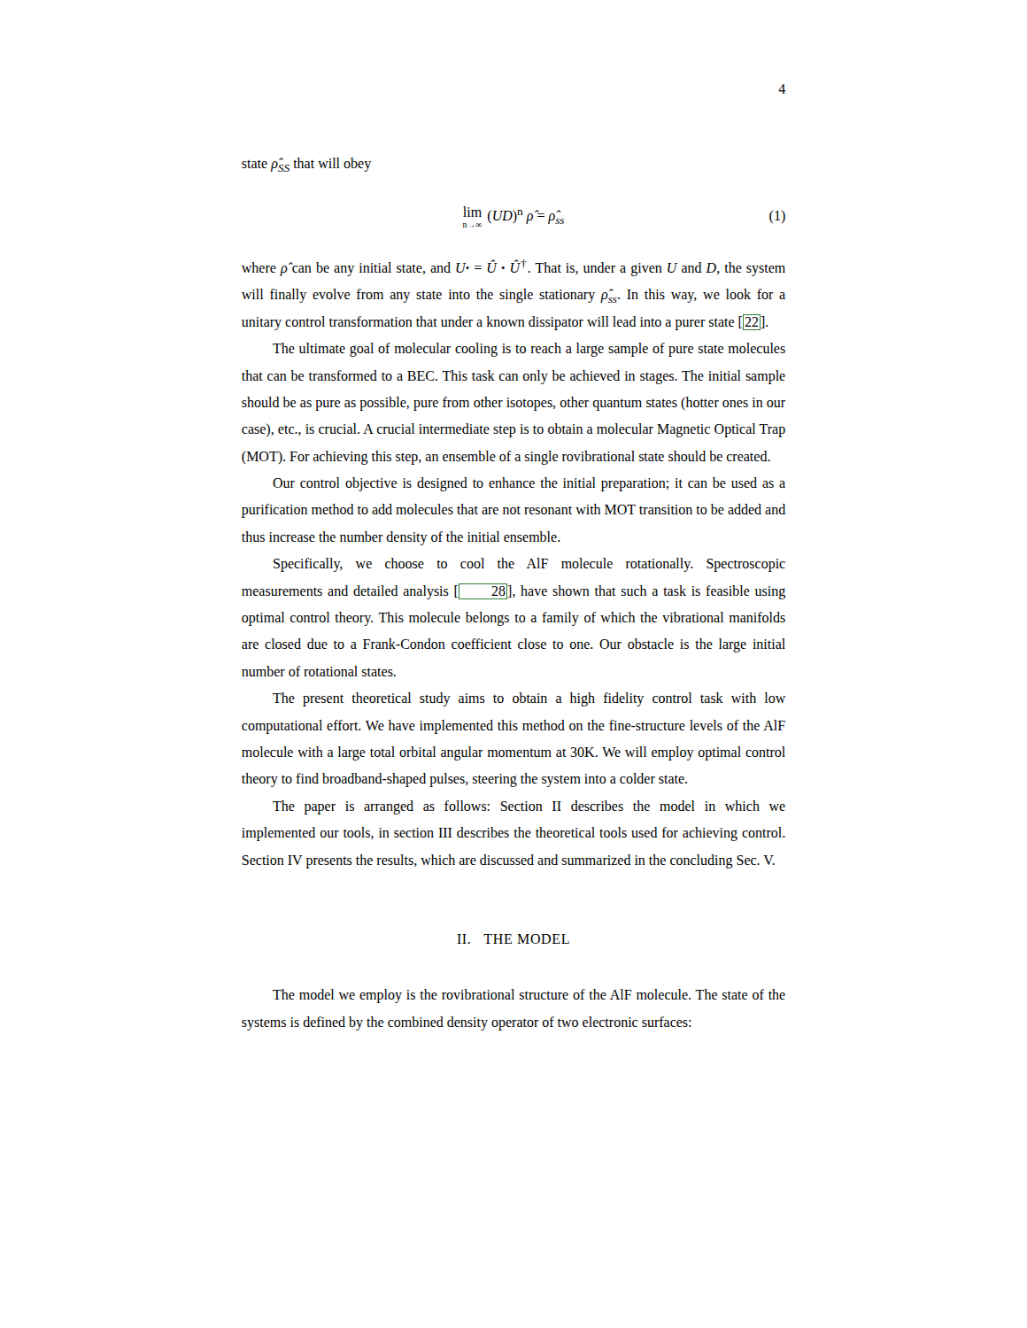4
state ρ̂SS that will obey
lim n→∞ (UD)n ρ̂ = ρ̂ss (1)
where ρ̂ can be any initial state, and U• = Û • Û†. That is, under a given U and D, the system will finally evolve from any state into the single stationary ρ̂ss. In this way, we look for a unitary control transformation that under a known dissipator will lead into a purer state [22].
The ultimate goal of molecular cooling is to reach a large sample of pure state molecules that can be transformed to a BEC. This task can only be achieved in stages. The initial sample should be as pure as possible, pure from other isotopes, other quantum states (hotter ones in our case), etc., is crucial. A crucial intermediate step is to obtain a molecular Magnetic Optical Trap (MOT). For achieving this step, an ensemble of a single rovibrational state should be created.
Our control objective is designed to enhance the initial preparation; it can be used as a purification method to add molecules that are not resonant with MOT transition to be added and thus increase the number density of the initial ensemble.
Specifically, we choose to cool the AlF molecule rotationally. Spectroscopic measurements and detailed analysis [28], have shown that such a task is feasible using optimal control theory. This molecule belongs to a family of which the vibrational manifolds are closed due to a Frank-Condon coefficient close to one. Our obstacle is the large initial number of rotational states.
The present theoretical study aims to obtain a high fidelity control task with low computational effort. We have implemented this method on the fine-structure levels of the AlF molecule with a large total orbital angular momentum at 30K. We will employ optimal control theory to find broadband-shaped pulses, steering the system into a colder state.
The paper is arranged as follows: Section II describes the model in which we implemented our tools, in section III describes the theoretical tools used for achieving control. Section IV presents the results, which are discussed and summarized in the concluding Sec. V.
II. THE MODEL
The model we employ is the rovibrational structure of the AlF molecule. The state of the systems is defined by the combined density operator of two electronic surfaces: